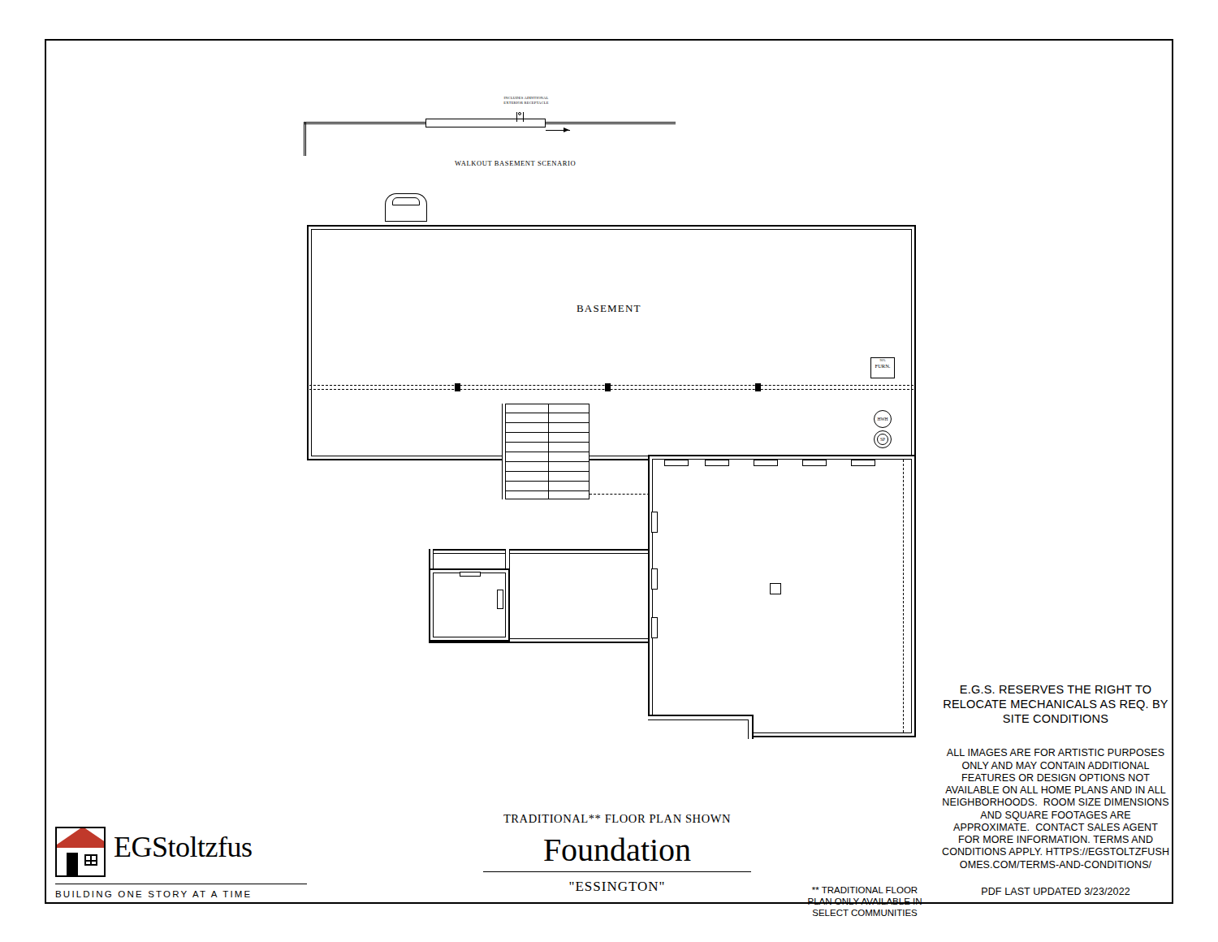INCLUDES ADDITIONAL
EXTERIOR RECEPTACLE
WALKOUT BASEMENT SCENARIO
BASEMENT
90% FURN.
HWH
SP
E.G.S. RESERVES THE RIGHT TO RELOCATE MECHANICALS AS REQ. BY SITE CONDITIONS
ALL IMAGES ARE FOR ARTISTIC PURPOSES ONLY AND MAY CONTAIN ADDITIONAL FEATURES OR DESIGN OPTIONS NOT AVAILABLE ON ALL HOME PLANS AND IN ALL NEIGHBORHOODS. ROOM SIZE DIMENSIONS AND SQUARE FOOTAGES ARE APPROXIMATE. CONTACT SALES AGENT FOR MORE INFORMATION. TERMS AND CONDITIONS APPLY. HTTPS://EGSTOLTZFUSHOMES.COM/TERMS-AND-CONDITIONS/
PDF LAST UPDATED 3/23/2022
TRADITIONAL** FLOOR PLAN SHOWN
Foundation
"ESSINGTON"
** TRADITIONAL FLOOR PLAN ONLY AVAILABLE IN SELECT COMMUNITIES
EGStoltzfus
BUILDING ONE STORY AT A TIME